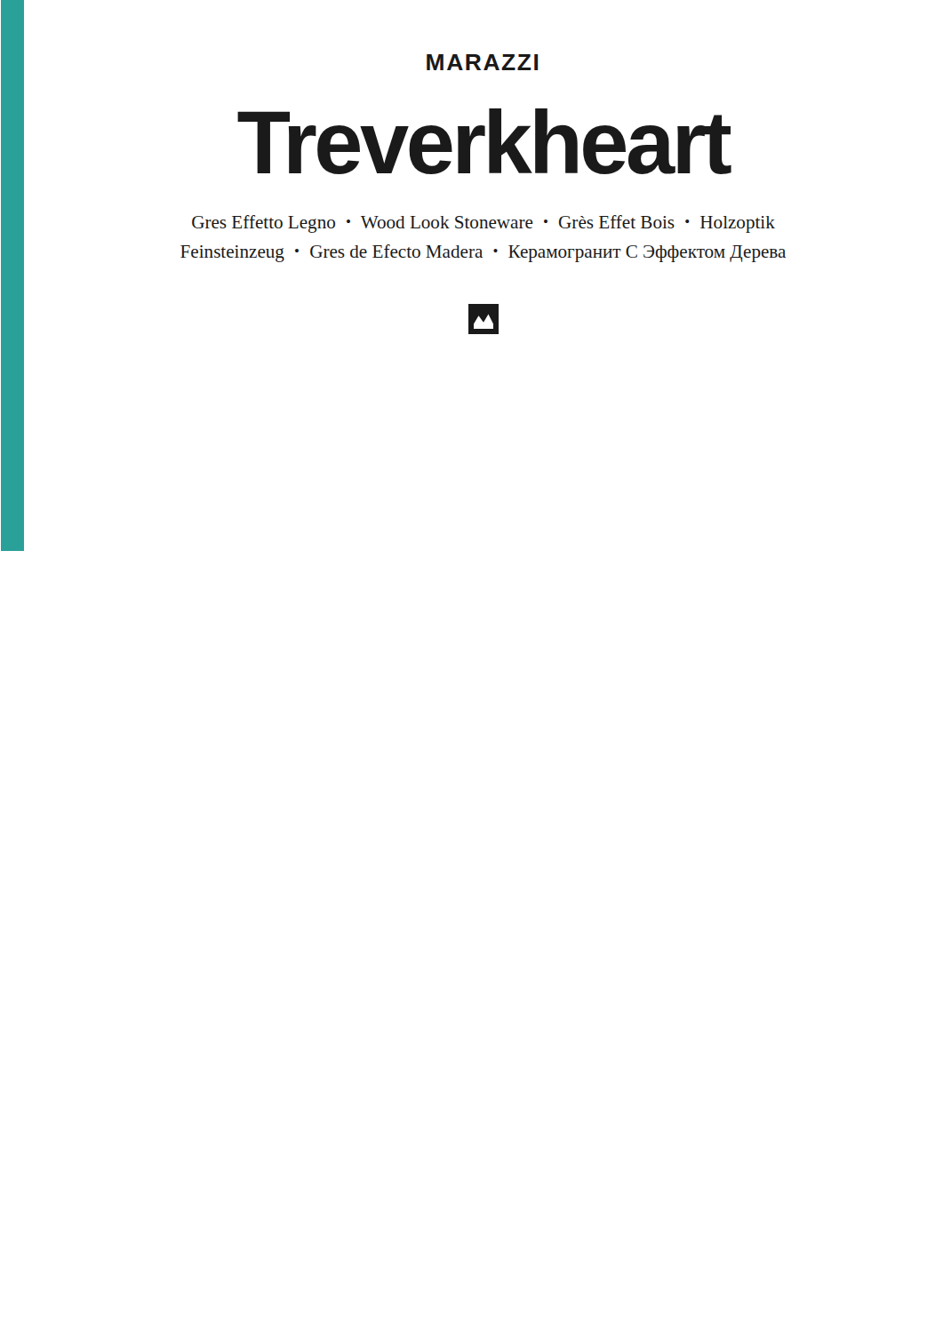MARAZZI
Treverkheart
Gres Effetto Legno • Wood Look Stoneware • Grès Effet Bois • Holzoptik Feinsteinzeug • Gres de Efecto Madera • Керамогранит С Эффектом Дерева